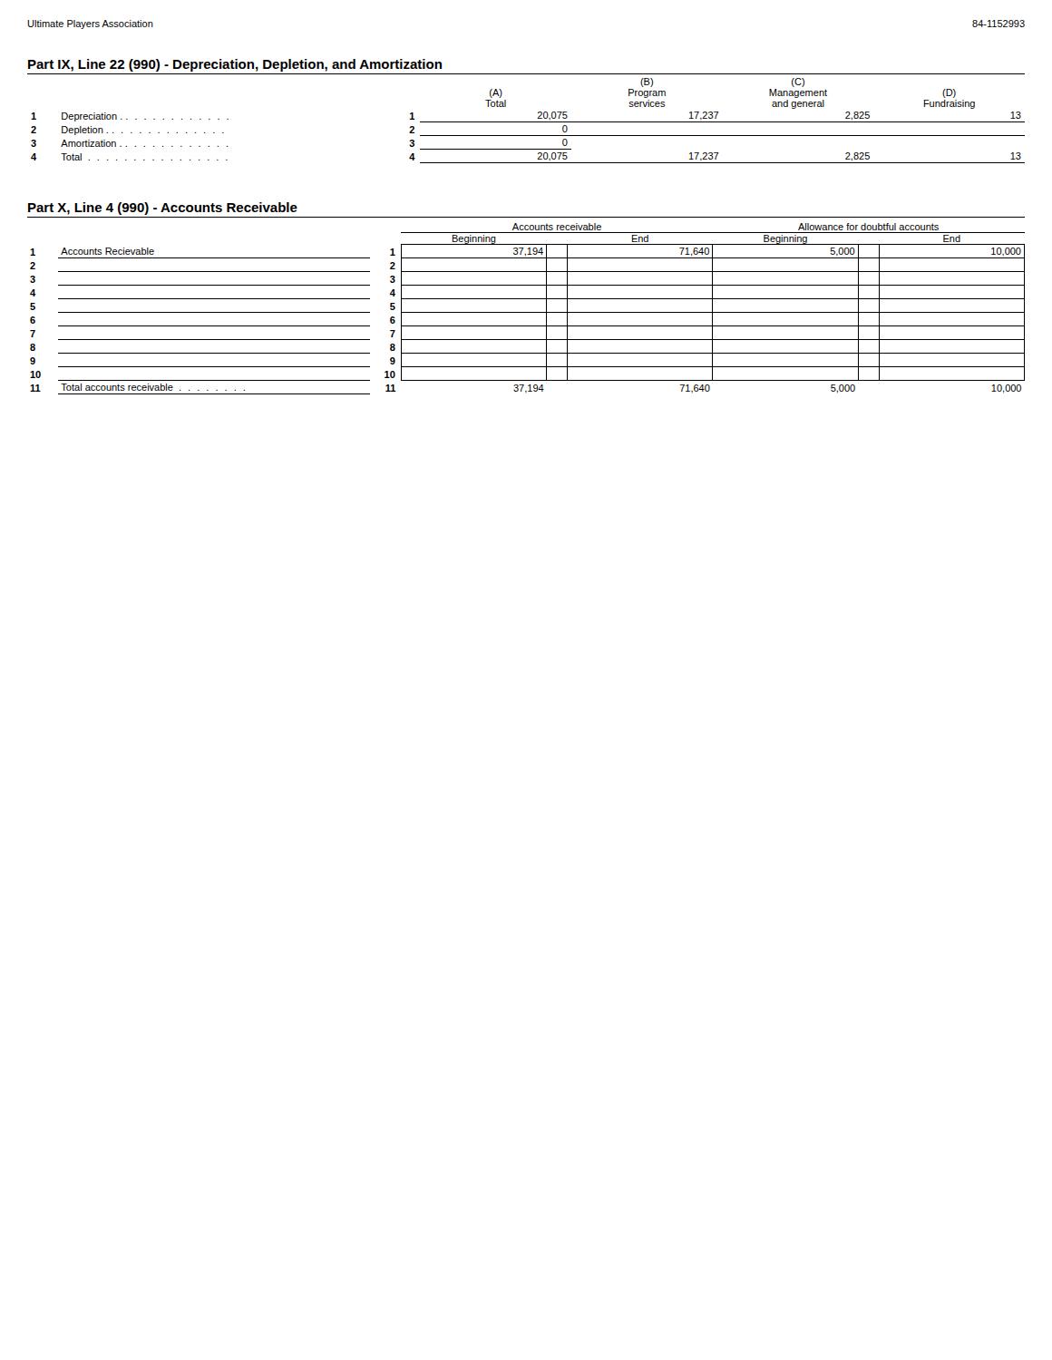Ultimate Players Association
84-1152993
Part IX, Line 22 (990) - Depreciation, Depletion, and Amortization
| | | | (A) Total | (B) Program services | (C) Management and general | (D) Fundraising |
| --- | --- | --- | --- | --- | --- | --- |
| 1 | Depreciation . . . . . . . . . . . . . | 1 | 20,075 | 17,237 | 2,825 | 13 |
| 2 | Depletion . . . . . . . . . . . . . . | 2 | 0 | | | |
| 3 | Amortization . . . . . . . . . . . . . | 3 | 0 | | | |
| 4 | Total . . . . . . . . . . . . . . . . | 4 | 20,075 | 17,237 | 2,825 | 13 |
Part X, Line 4 (990) - Accounts Receivable
| | | | Accounts receivable | Allowance for doubtful accounts |
| --- | --- | --- | --- | --- |
| | | | Beginning | | End | Beginning | | End |
| 1 | Accounts Recievable | 1 | 37,194 | | 71,640 | 5,000 | | 10,000 |
| 2 | | 2 | | | | | | |
| 3 | | 3 | | | | | | |
| 4 | | 4 | | | | | | |
| 5 | | 5 | | | | | | |
| 6 | | 6 | | | | | | |
| 7 | | 7 | | | | | | |
| 8 | | 8 | | | | | | |
| 9 | | 9 | | | | | | |
| 10 | | 10 | | | | | | |
| 11 | Total accounts receivable . . . . . . . . | 11 | 37,194 | | 71,640 | 5,000 | | 10,000 |